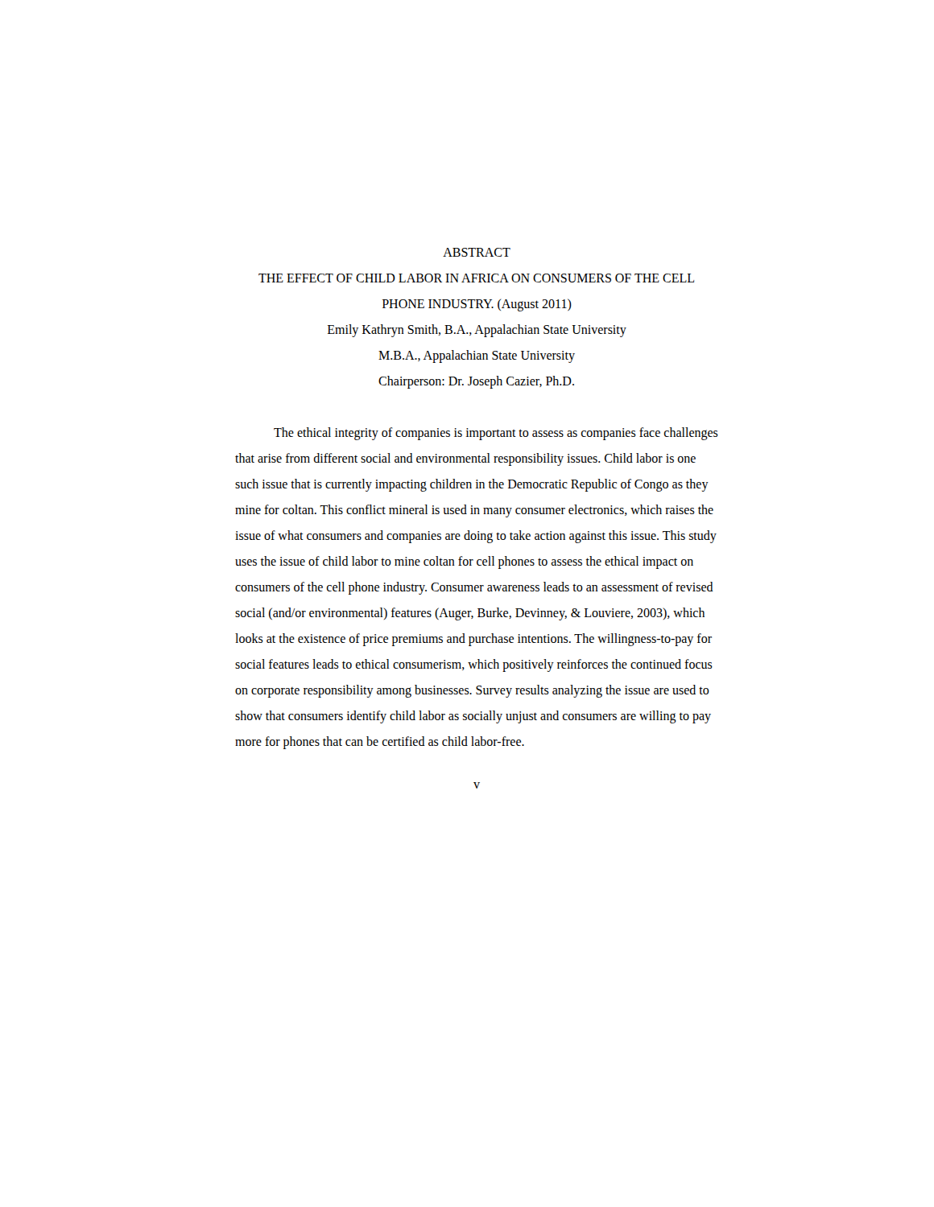ABSTRACT
THE EFFECT OF CHILD LABOR IN AFRICA ON CONSUMERS OF THE CELL
PHONE INDUSTRY. (August 2011)
Emily Kathryn Smith, B.A., Appalachian State University
M.B.A., Appalachian State University
Chairperson: Dr. Joseph Cazier, Ph.D.
The ethical integrity of companies is important to assess as companies face challenges that arise from different social and environmental responsibility issues. Child labor is one such issue that is currently impacting children in the Democratic Republic of Congo as they mine for coltan. This conflict mineral is used in many consumer electronics, which raises the issue of what consumers and companies are doing to take action against this issue. This study uses the issue of child labor to mine coltan for cell phones to assess the ethical impact on consumers of the cell phone industry. Consumer awareness leads to an assessment of revised social (and/or environmental) features (Auger, Burke, Devinney, & Louviere, 2003), which looks at the existence of price premiums and purchase intentions. The willingness-to-pay for social features leads to ethical consumerism, which positively reinforces the continued focus on corporate responsibility among businesses. Survey results analyzing the issue are used to show that consumers identify child labor as socially unjust and consumers are willing to pay more for phones that can be certified as child labor-free.
v